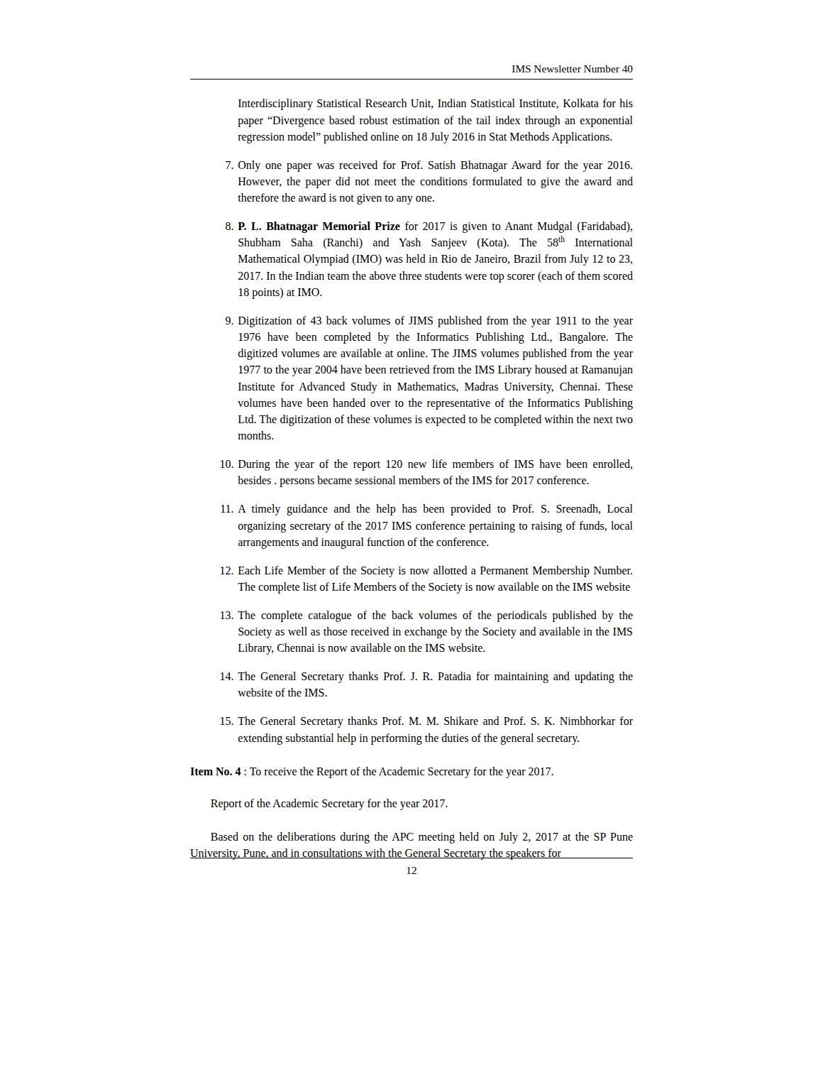IMS Newsletter Number 40
Interdisciplinary Statistical Research Unit, Indian Statistical Institute, Kolkata for his paper “Divergence based robust estimation of the tail index through an exponential regression model” published online on 18 July 2016 in Stat Methods Applications.
7. Only one paper was received for Prof. Satish Bhatnagar Award for the year 2016. However, the paper did not meet the conditions formulated to give the award and therefore the award is not given to any one.
8. P. L. Bhatnagar Memorial Prize for 2017 is given to Anant Mudgal (Faridabad), Shubham Saha (Ranchi) and Yash Sanjeev (Kota). The 58th International Mathematical Olympiad (IMO) was held in Rio de Janeiro, Brazil from July 12 to 23, 2017. In the Indian team the above three students were top scorer (each of them scored 18 points) at IMO.
9. Digitization of 43 back volumes of JIMS published from the year 1911 to the year 1976 have been completed by the Informatics Publishing Ltd., Bangalore. The digitized volumes are available at online. The JIMS volumes published from the year 1977 to the year 2004 have been retrieved from the IMS Library housed at Ramanujan Institute for Advanced Study in Mathematics, Madras University, Chennai. These volumes have been handed over to the representative of the Informatics Publishing Ltd. The digitization of these volumes is expected to be completed within the next two months.
10. During the year of the report 120 new life members of IMS have been enrolled, besides . persons became sessional members of the IMS for 2017 conference.
11. A timely guidance and the help has been provided to Prof. S. Sreenadh, Local organizing secretary of the 2017 IMS conference pertaining to raising of funds, local arrangements and inaugural function of the conference.
12. Each Life Member of the Society is now allotted a Permanent Membership Number. The complete list of Life Members of the Society is now available on the IMS website
13. The complete catalogue of the back volumes of the periodicals published by the Society as well as those received in exchange by the Society and available in the IMS Library, Chennai is now available on the IMS website.
14. The General Secretary thanks Prof. J. R. Patadia for maintaining and updating the website of the IMS.
15. The General Secretary thanks Prof. M. M. Shikare and Prof. S. K. Nimbhorkar for extending substantial help in performing the duties of the general secretary.
Item No. 4 : To receive the Report of the Academic Secretary for the year 2017.
Report of the Academic Secretary for the year 2017.
Based on the deliberations during the APC meeting held on July 2, 2017 at the SP Pune University, Pune, and in consultations with the General Secretary the speakers for
12